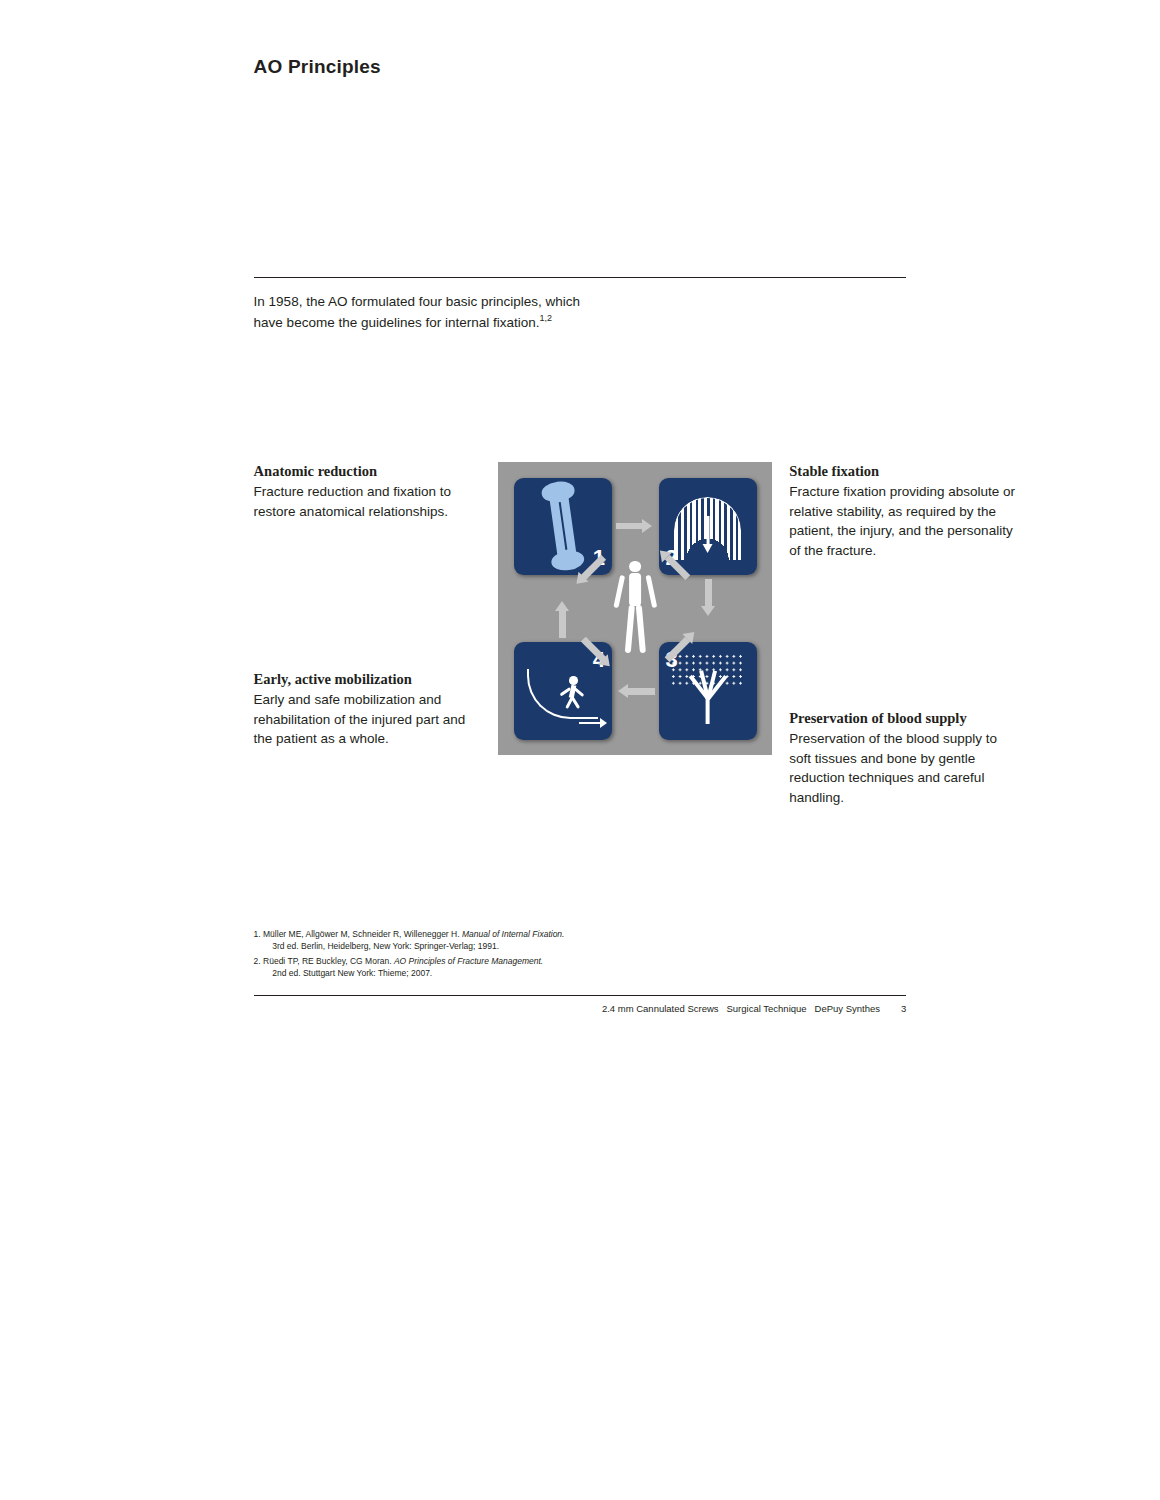AO Principles
In 1958, the AO formulated four basic principles, which
have become the guidelines for internal fixation.1,2
Anatomic reduction
Fracture reduction and fixation to restore anatomical relationships.
Early, active mobilization
Early and safe mobilization and rehabilitation of the injured part and the patient as a whole.
1
2
3
4
Stable fixation
Fracture fixation providing absolute or relative stability, as required by the patient, the injury, and the personality of the fracture.
Preservation of blood supply
Preservation of the blood supply to soft tissues and bone by gentle reduction techniques and careful handling.
1. Müller ME, Allgöwer M, Schneider R, Willenegger H. Manual of Internal Fixation.
3rd ed. Berlin, Heidelberg, New York: Springer-Verlag; 1991.
2. Rüedi TP, RE Buckley, CG Moran. AO Principles of Fracture Management.
2nd ed. Stuttgart New York: Thieme; 2007.
2.4 mm Cannulated Screws Surgical Technique DePuy Synthes3